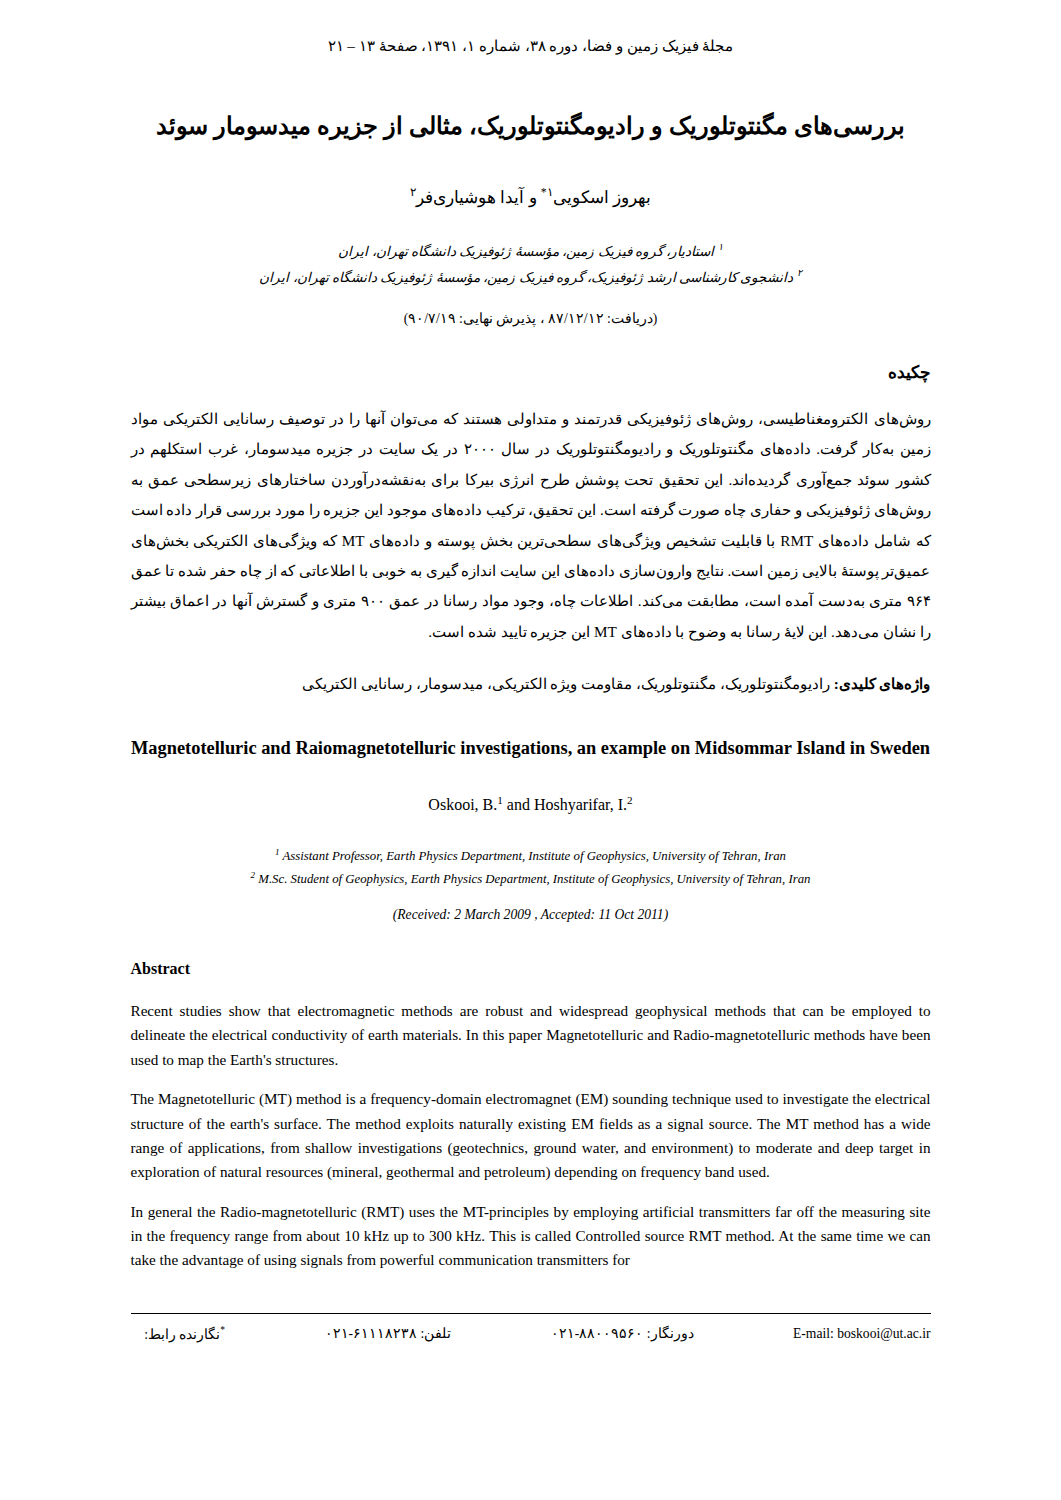مجلۀ فیزیک زمین و فضا، دوره ۳۸، شماره ۱، ۱۳۹۱، صفحۀ ۱۳ – ۲۱
بررسی‌های مگنتوتلوریک و رادیومگنتوتلوریک، مثالی از جزیره میدسومار سوئد
بهروز اسکویی۱* و آیدا هوشیاری‌فر۲
۱ استادیار، گروه فیزیک زمین، مؤسسۀ ژئوفیزیک دانشگاه تهران، ایران
۲ دانشجوی کارشناسی ارشد ژئوفیزیک، گروه فیزیک زمین، مؤسسۀ ژئوفیزیک دانشگاه تهران، ایران
(دریافت: ۸۷/۱۲/۱۲ ، پذیرش نهایی: ۹۰/۷/۱۹)
چکیده
روش‌های الکترومغناطیسی، روش‌های ژئوفیزیکی قدرتمند و متداولی هستند که می‌توان آنها را در توصیف رسانایی الکتریکی مواد زمین به‌کار گرفت. داده‌های مگنتوتلوریک و رادیومگنتوتلوریک در سال ۲۰۰۰ در یک سایت در جزیره میدسومار، غرب استکلهم در کشور سوئد جمع‌آوری گردیده‌اند. این تحقیق تحت پوشش طرح انرژی بیرکا برای به‌نقشه‌درآوردن ساختارهای زیرسطحی عمق به روش‌های ژئوفیزیکی و حفاری چاه صورت گرفته است. این تحقیق، ترکیب داده‌های موجود این جزیره را مورد بررسی قرار داده است که شامل داده‌های RMT با قابلیت تشخیص ویژگی‌های سطحی‌ترین بخش پوسته و داده‌های MT که ویژگی‌های الکتریکی بخش‌های عمیق‌تر پوستۀ بالایی زمین است. نتایج وارون‌سازی داده‌های این سایت اندازه گیری به خوبی با اطلاعاتی که از چاه حفر شده تا عمق ۹۶۴ متری به‌دست آمده است، مطابقت می‌کند. اطلاعات چاه، وجود مواد رسانا در عمق ۹۰۰ متری و گسترش آنها در اعماق بیشتر را نشان می‌دهد. این لایۀ رسانا به وضوح با داده‌های MT این جزیره تایید شده است.
واژه‌های کلیدی: رادیومگنتوتلوریک، مگنتوتلوریک، مقاومت ویژه الکتریکی، میدسومار، رسانایی الکتریکی
Magnetotelluric and Raiomagnetotelluric investigations, an example on Midsommar Island in Sweden
Oskooi, B.1 and Hoshyarifar, I.2
1 Assistant Professor, Earth Physics Department, Institute of Geophysics, University of Tehran, Iran
2 M.Sc. Student of Geophysics, Earth Physics Department, Institute of Geophysics, University of Tehran, Iran
(Received: 2 March 2009 , Accepted: 11 Oct 2011)
Abstract
Recent studies show that electromagnetic methods are robust and widespread geophysical methods that can be employed to delineate the electrical conductivity of earth materials. In this paper Magnetotelluric and Radio-magnetotelluric methods have been used to map the Earth's structures.
The Magnetotelluric (MT) method is a frequency-domain electromagnet (EM) sounding technique used to investigate the electrical structure of the earth's surface. The method exploits naturally existing EM fields as a signal source. The MT method has a wide range of applications, from shallow investigations (geotechnics, ground water, and environment) to moderate and deep target in exploration of natural resources (mineral, geothermal and petroleum) depending on frequency band used.
In general the Radio-magnetotelluric (RMT) uses the MT-principles by employing artificial transmitters far off the measuring site in the frequency range from about 10 kHz up to 300 kHz. This is called Controlled source RMT method. At the same time we can take the advantage of using signals from powerful communication transmitters for
E-mail: boskooi@ut.ac.ir دورنگار: ۸۸۰۰۹۵۶۰-۰۲۱ تلفن: ۶۱۱۱۸۲۳۸-۰۲۱ *نگارنده رابط: